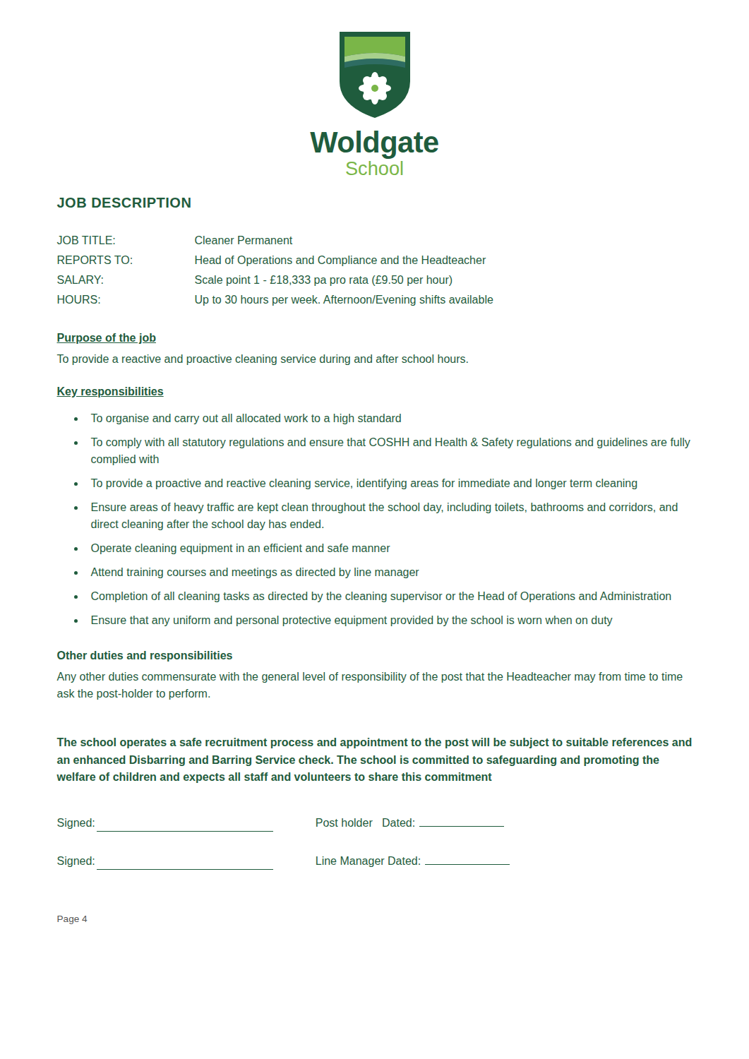Woldgate
School
JOB DESCRIPTION
| JOB TITLE: | Cleaner Permanent |
| REPORTS TO: | Head of Operations and Compliance and the Headteacher |
| SALARY: | Scale point 1 - £18,333 pa pro rata (£9.50 per hour) |
| HOURS: | Up to 30 hours per week. Afternoon/Evening shifts available |
Purpose of the job
To provide a reactive and proactive cleaning service during and after school hours.
Key responsibilities
To organise and carry out all allocated work to a high standard
To comply with all statutory regulations and ensure that COSHH and Health & Safety regulations and guidelines are fully complied with
To provide a proactive and reactive cleaning service, identifying areas for immediate and longer term cleaning
Ensure areas of heavy traffic are kept clean throughout the school day, including toilets, bathrooms and corridors, and direct cleaning after the school day has ended.
Operate cleaning equipment in an efficient and safe manner
Attend training courses and meetings as directed by line manager
Completion of all cleaning tasks as directed by the cleaning supervisor or the Head of Operations and Administration
Ensure that any uniform and personal protective equipment provided by the school is worn when on duty
Other duties and responsibilities
Any other duties commensurate with the general level of responsibility of the post that the Headteacher may from time to time ask the post-holder to perform.
The school operates a safe recruitment process and appointment to the post will be subject to suitable references and an enhanced Disbarring and Barring Service check. The school is committed to safeguarding and promoting the welfare of children and expects all staff and volunteers to share this commitment
Signed: Post holder Dated:
Signed: Line Manager Dated:
Page 4